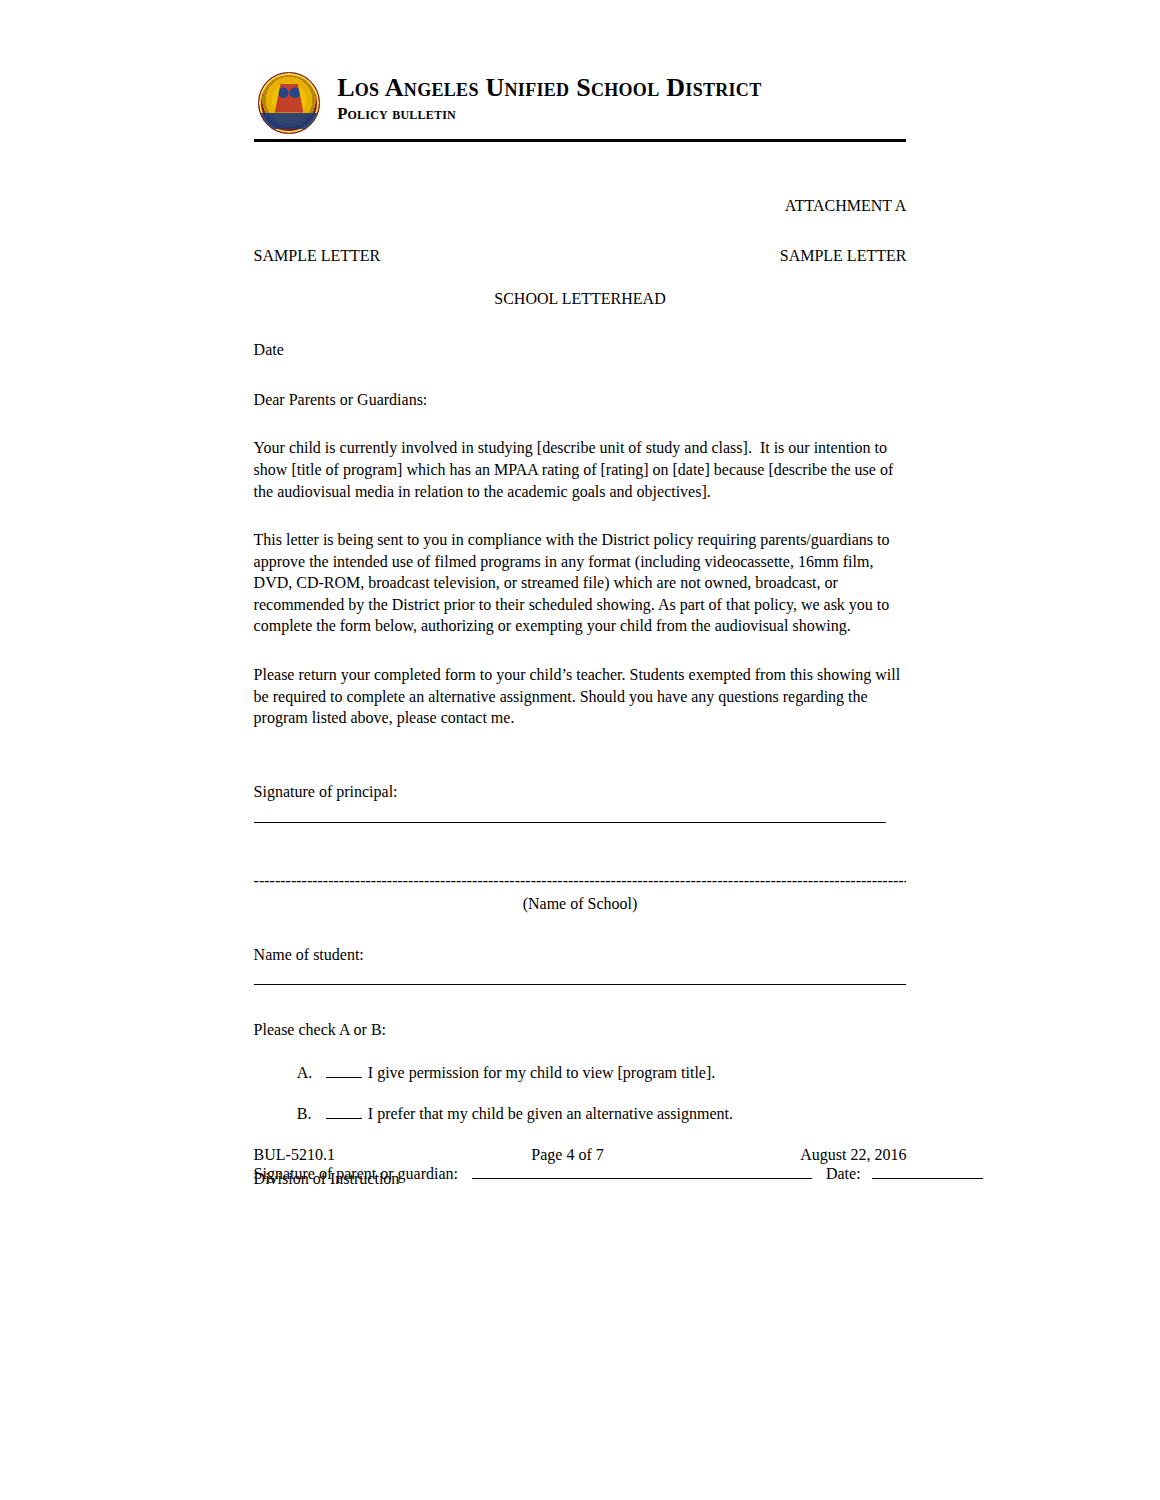Los Angeles Unified School District
Policy bulletin
ATTACHMENT A
SAMPLE LETTER SAMPLE LETTER
SCHOOL LETTERHEAD
Date
Dear Parents or Guardians:
Your child is currently involved in studying [describe unit of study and class]. It is our intention to show [title of program] which has an MPAA rating of [rating] on [date] because [describe the use of the audiovisual media in relation to the academic goals and objectives].
This letter is being sent to you in compliance with the District policy requiring parents/guardians to approve the intended use of filmed programs in any format (including videocassette, 16mm film, DVD, CD-ROM, broadcast television, or streamed file) which are not owned, broadcast, or recommended by the District prior to their scheduled showing. As part of that policy, we ask you to complete the form below, authorizing or exempting your child from the audiovisual showing.
Please return your completed form to your child’s teacher. Students exempted from this showing will be required to complete an alternative assignment. Should you have any questions regarding the program listed above, please contact me.
Signature of principal: _______________________________________________________________________________
--------------------------------------------------------------------------------------------------------------------------------------
(Name of School)
Name of student: _____________________________________________________________________________________
Please check A or B:
A. I give permission for my child to view [program title].
B. I prefer that my child be given an alternative assignment.
Signature of parent or guardian: Date:
BUL-5210.1 Page 4 of 7 August 22, 2016
Division of Instruction